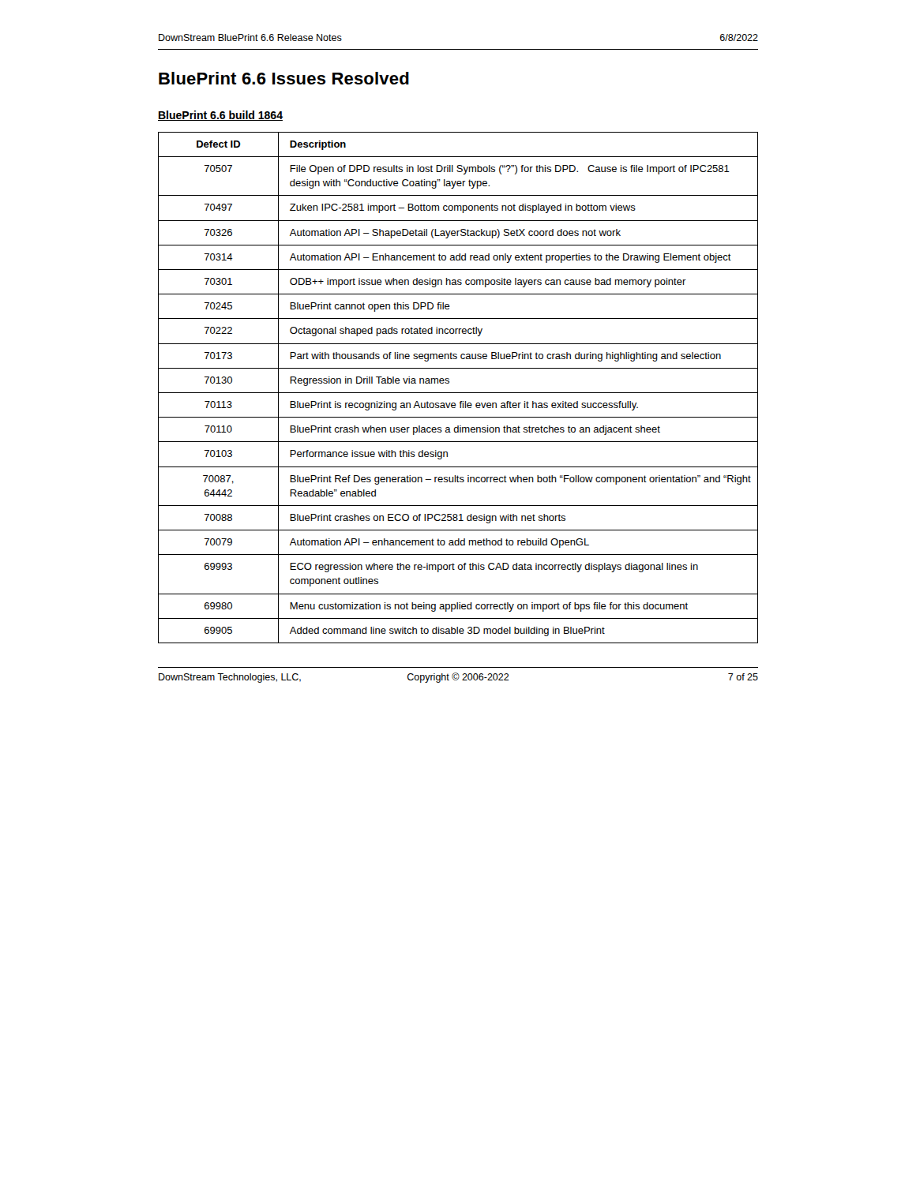DownStream BluePrint 6.6 Release Notes 6/8/2022
BluePrint 6.6 Issues Resolved
BluePrint 6.6 build 1864
| Defect ID | Description |
| --- | --- |
| 70507 | File Open of DPD results in lost Drill Symbols (“?”) for this DPD. Cause is file Import of IPC2581 design with “Conductive Coating” layer type. |
| 70497 | Zuken IPC-2581 import – Bottom components not displayed in bottom views |
| 70326 | Automation API – ShapeDetail (LayerStackup) SetX coord does not work |
| 70314 | Automation API – Enhancement to add read only extent properties to the Drawing Element object |
| 70301 | ODB++ import issue when design has composite layers can cause bad memory pointer |
| 70245 | BluePrint cannot open this DPD file |
| 70222 | Octagonal shaped pads rotated incorrectly |
| 70173 | Part with thousands of line segments cause BluePrint to crash during highlighting and selection |
| 70130 | Regression in Drill Table via names |
| 70113 | BluePrint is recognizing an Autosave file even after it has exited successfully. |
| 70110 | BluePrint crash when user places a dimension that stretches to an adjacent sheet |
| 70103 | Performance issue with this design |
| 70087, 64442 | BluePrint Ref Des generation – results incorrect when both “Follow component orientation” and “Right Readable” enabled |
| 70088 | BluePrint crashes on ECO of IPC2581 design with net shorts |
| 70079 | Automation API – enhancement to add method to rebuild OpenGL |
| 69993 | ECO regression where the re-import of this CAD data incorrectly displays diagonal lines in component outlines |
| 69980 | Menu customization is not being applied correctly on import of bps file for this document |
| 69905 | Added command line switch to disable 3D model building in BluePrint |
DownStream Technologies, LLC, Copyright © 2006-2022 7 of 25